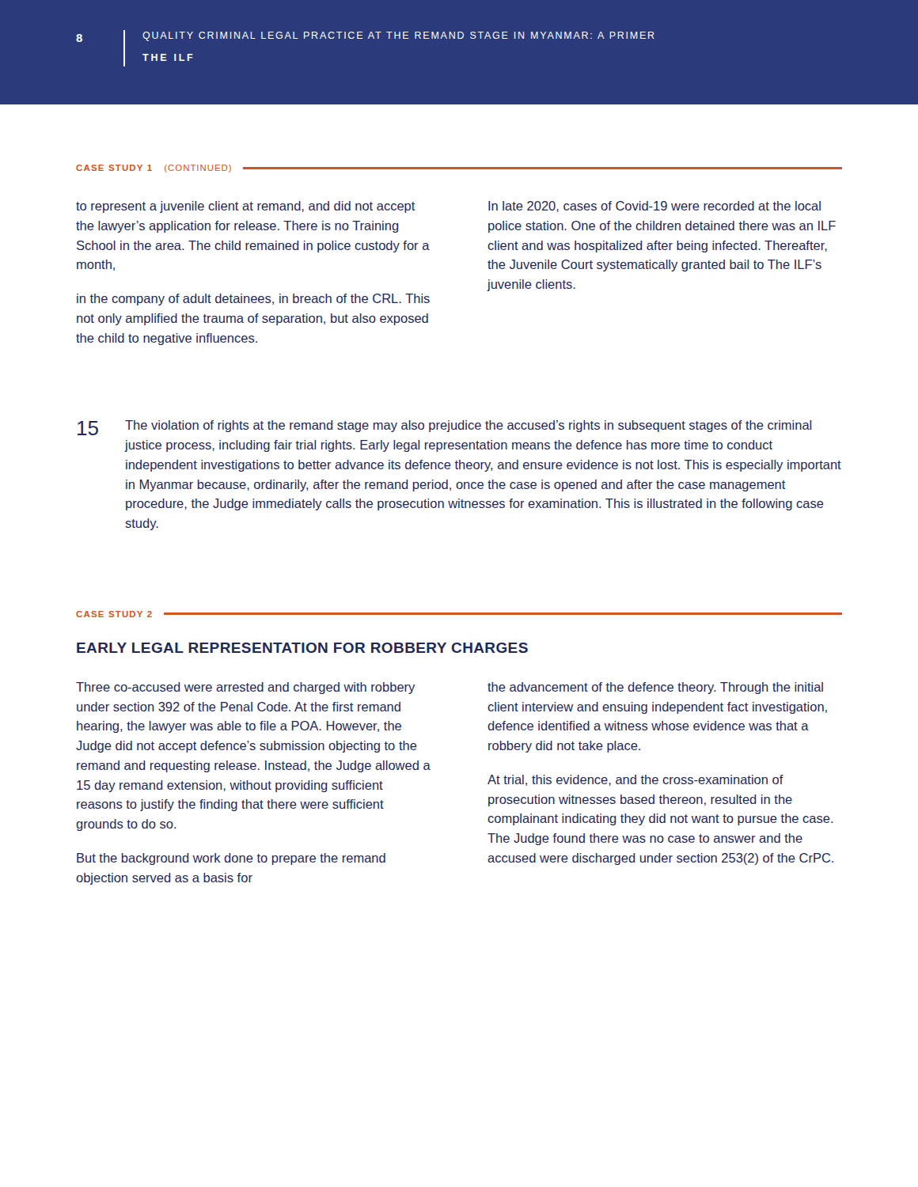8
Quality Criminal Legal Practice at the Remand Stage in Myanmar: A Primer
The ILF
Case Study 1 (continued)
to represent a juvenile client at remand, and did not accept the lawyer’s application for release. There is no Training School in the area. The child remained in police custody for a month,
in the company of adult detainees, in breach of the CRL. This not only amplified the trauma of separation, but also exposed the child to negative influences.
In late 2020, cases of Covid-19 were recorded at the local police station. One of the children detained there was an ILF client and was hospitalized after being infected. Thereafter, the Juvenile Court systematically granted bail to The ILF’s juvenile clients.
15
The violation of rights at the remand stage may also prejudice the accused’s rights in subsequent stages of the criminal justice process, including fair trial rights. Early legal representation means the defence has more time to conduct independent investigations to better advance its defence theory, and ensure evidence is not lost. This is especially important in Myanmar because, ordinarily, after the remand period, once the case is opened and after the case management procedure, the Judge immediately calls the prosecution witnesses for examination. This is illustrated in the following case study.
Case Study 2
Early Legal Representation for Robbery Charges
Three co-accused were arrested and charged with robbery under section 392 of the Penal Code. At the first remand hearing, the lawyer was able to file a POA. However, the Judge did not accept defence’s submission objecting to the remand and requesting release. Instead, the Judge allowed a 15 day remand extension, without providing sufficient reasons to justify the finding that there were sufficient grounds to do so.
But the background work done to prepare the remand objection served as a basis for
the advancement of the defence theory. Through the initial client interview and ensuing independent fact investigation, defence identified a witness whose evidence was that a robbery did not take place.
At trial, this evidence, and the cross-examination of prosecution witnesses based thereon, resulted in the complainant indicating they did not want to pursue the case. The Judge found there was no case to answer and the accused were discharged under section 253(2) of the CrPC.